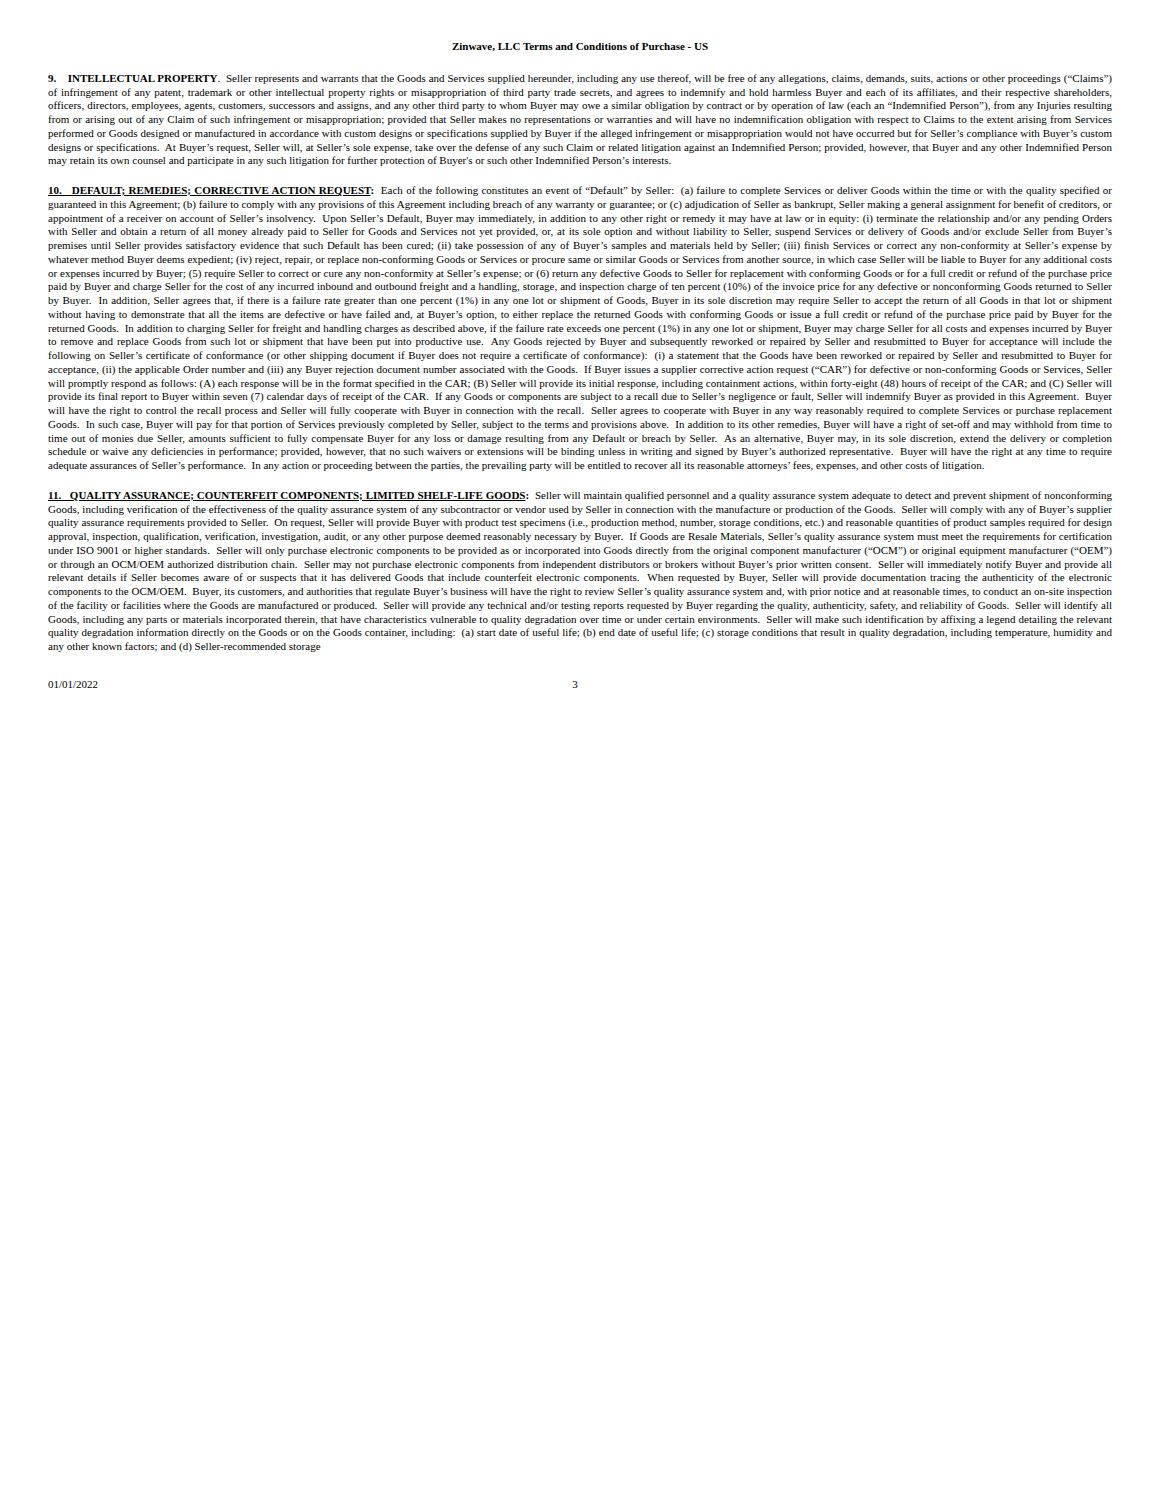Zinwave, LLC Terms and Conditions of Purchase - US
9. INTELLECTUAL PROPERTY. Seller represents and warrants that the Goods and Services supplied hereunder, including any use thereof, will be free of any allegations, claims, demands, suits, actions or other proceedings (“Claims”) of infringement of any patent, trademark or other intellectual property rights or misappropriation of third party trade secrets, and agrees to indemnify and hold harmless Buyer and each of its affiliates, and their respective shareholders, officers, directors, employees, agents, customers, successors and assigns, and any other third party to whom Buyer may owe a similar obligation by contract or by operation of law (each an “Indemnified Person”), from any Injuries resulting from or arising out of any Claim of such infringement or misappropriation; provided that Seller makes no representations or warranties and will have no indemnification obligation with respect to Claims to the extent arising from Services performed or Goods designed or manufactured in accordance with custom designs or specifications supplied by Buyer if the alleged infringement or misappropriation would not have occurred but for Seller’s compliance with Buyer’s custom designs or specifications. At Buyer’s request, Seller will, at Seller’s sole expense, take over the defense of any such Claim or related litigation against an Indemnified Person; provided, however, that Buyer and any other Indemnified Person may retain its own counsel and participate in any such litigation for further protection of Buyer's or such other Indemnified Person’s interests.
10. DEFAULT; REMEDIES; CORRECTIVE ACTION REQUEST: Each of the following constitutes an event of “Default” by Seller: (a) failure to complete Services or deliver Goods within the time or with the quality specified or guaranteed in this Agreement; (b) failure to comply with any provisions of this Agreement including breach of any warranty or guarantee; or (c) adjudication of Seller as bankrupt, Seller making a general assignment for benefit of creditors, or appointment of a receiver on account of Seller’s insolvency. Upon Seller’s Default, Buyer may immediately, in addition to any other right or remedy it may have at law or in equity: (i) terminate the relationship and/or any pending Orders with Seller and obtain a return of all money already paid to Seller for Goods and Services not yet provided, or, at its sole option and without liability to Seller, suspend Services or delivery of Goods and/or exclude Seller from Buyer’s premises until Seller provides satisfactory evidence that such Default has been cured; (ii) take possession of any of Buyer’s samples and materials held by Seller; (iii) finish Services or correct any non-conformity at Seller’s expense by whatever method Buyer deems expedient; (iv) reject, repair, or replace non-conforming Goods or Services or procure same or similar Goods or Services from another source, in which case Seller will be liable to Buyer for any additional costs or expenses incurred by Buyer; (5) require Seller to correct or cure any non-conformity at Seller’s expense; or (6) return any defective Goods to Seller for replacement with conforming Goods or for a full credit or refund of the purchase price paid by Buyer and charge Seller for the cost of any incurred inbound and outbound freight and a handling, storage, and inspection charge of ten percent (10%) of the invoice price for any defective or nonconforming Goods returned to Seller by Buyer. In addition, Seller agrees that, if there is a failure rate greater than one percent (1%) in any one lot or shipment of Goods, Buyer in its sole discretion may require Seller to accept the return of all Goods in that lot or shipment without having to demonstrate that all the items are defective or have failed and, at Buyer’s option, to either replace the returned Goods with conforming Goods or issue a full credit or refund of the purchase price paid by Buyer for the returned Goods. In addition to charging Seller for freight and handling charges as described above, if the failure rate exceeds one percent (1%) in any one lot or shipment, Buyer may charge Seller for all costs and expenses incurred by Buyer to remove and replace Goods from such lot or shipment that have been put into productive use. Any Goods rejected by Buyer and subsequently reworked or repaired by Seller and resubmitted to Buyer for acceptance will include the following on Seller’s certificate of conformance (or other shipping document if Buyer does not require a certificate of conformance): (i) a statement that the Goods have been reworked or repaired by Seller and resubmitted to Buyer for acceptance, (ii) the applicable Order number and (iii) any Buyer rejection document number associated with the Goods. If Buyer issues a supplier corrective action request (“CAR”) for defective or non-conforming Goods or Services, Seller will promptly respond as follows: (A) each response will be in the format specified in the CAR; (B) Seller will provide its initial response, including containment actions, within forty-eight (48) hours of receipt of the CAR; and (C) Seller will provide its final report to Buyer within seven (7) calendar days of receipt of the CAR. If any Goods or components are subject to a recall due to Seller’s negligence or fault, Seller will indemnify Buyer as provided in this Agreement. Buyer will have the right to control the recall process and Seller will fully cooperate with Buyer in connection with the recall. Seller agrees to cooperate with Buyer in any way reasonably required to complete Services or purchase replacement Goods. In such case, Buyer will pay for that portion of Services previously completed by Seller, subject to the terms and provisions above. In addition to its other remedies, Buyer will have a right of set-off and may withhold from time to time out of monies due Seller, amounts sufficient to fully compensate Buyer for any loss or damage resulting from any Default or breach by Seller. As an alternative, Buyer may, in its sole discretion, extend the delivery or completion schedule or waive any deficiencies in performance; provided, however, that no such waivers or extensions will be binding unless in writing and signed by Buyer’s authorized representative. Buyer will have the right at any time to require adequate assurances of Seller’s performance. In any action or proceeding between the parties, the prevailing party will be entitled to recover all its reasonable attorneys’ fees, expenses, and other costs of litigation.
11. QUALITY ASSURANCE; COUNTERFEIT COMPONENTS; LIMITED SHELF-LIFE GOODS: Seller will maintain qualified personnel and a quality assurance system adequate to detect and prevent shipment of nonconforming Goods, including verification of the effectiveness of the quality assurance system of any subcontractor or vendor used by Seller in connection with the manufacture or production of the Goods. Seller will comply with any of Buyer’s supplier quality assurance requirements provided to Seller. On request, Seller will provide Buyer with product test specimens (i.e., production method, number, storage conditions, etc.) and reasonable quantities of product samples required for design approval, inspection, qualification, verification, investigation, audit, or any other purpose deemed reasonably necessary by Buyer. If Goods are Resale Materials, Seller’s quality assurance system must meet the requirements for certification under ISO 9001 or higher standards. Seller will only purchase electronic components to be provided as or incorporated into Goods directly from the original component manufacturer (“OCM”) or original equipment manufacturer (“OEM”) or through an OCM/OEM authorized distribution chain. Seller may not purchase electronic components from independent distributors or brokers without Buyer’s prior written consent. Seller will immediately notify Buyer and provide all relevant details if Seller becomes aware of or suspects that it has delivered Goods that include counterfeit electronic components. When requested by Buyer, Seller will provide documentation tracing the authenticity of the electronic components to the OCM/OEM. Buyer, its customers, and authorities that regulate Buyer’s business will have the right to review Seller’s quality assurance system and, with prior notice and at reasonable times, to conduct an on-site inspection of the facility or facilities where the Goods are manufactured or produced. Seller will provide any technical and/or testing reports requested by Buyer regarding the quality, authenticity, safety, and reliability of Goods. Seller will identify all Goods, including any parts or materials incorporated therein, that have characteristics vulnerable to quality degradation over time or under certain environments. Seller will make such identification by affixing a legend detailing the relevant quality degradation information directly on the Goods or on the Goods container, including: (a) start date of useful life; (b) end date of useful life; (c) storage conditions that result in quality degradation, including temperature, humidity and any other known factors; and (d) Seller-recommended storage
01/01/2022
3